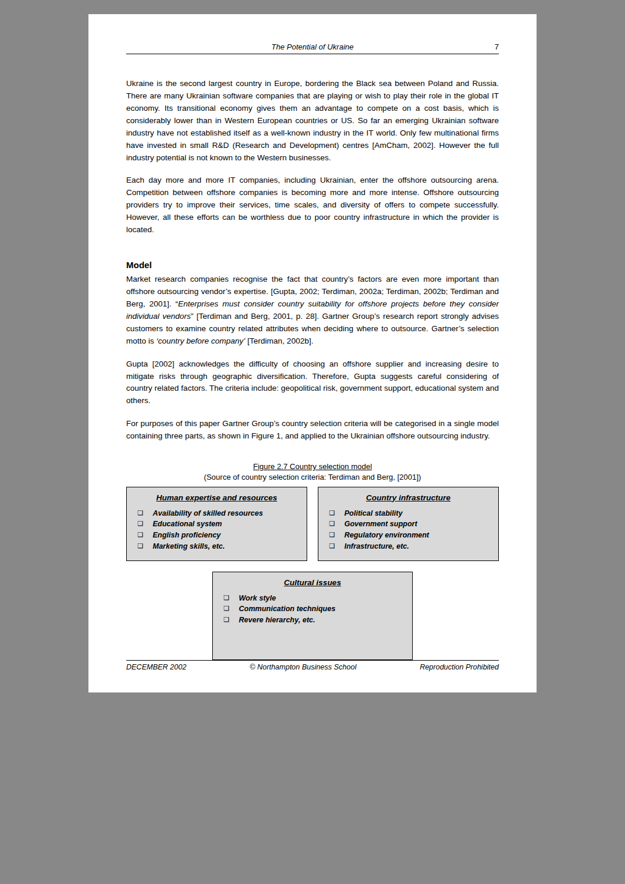The Potential of Ukraine 7
Ukraine is the second largest country in Europe, bordering the Black sea between Poland and Russia. There are many Ukrainian software companies that are playing or wish to play their role in the global IT economy. Its transitional economy gives them an advantage to compete on a cost basis, which is considerably lower than in Western European countries or US. So far an emerging Ukrainian software industry have not established itself as a well-known industry in the IT world. Only few multinational firms have invested in small R&D (Research and Development) centres [AmCham, 2002]. However the full industry potential is not known to the Western businesses.
Each day more and more IT companies, including Ukrainian, enter the offshore outsourcing arena. Competition between offshore companies is becoming more and more intense. Offshore outsourcing providers try to improve their services, time scales, and diversity of offers to compete successfully. However, all these efforts can be worthless due to poor country infrastructure in which the provider is located.
Model
Market research companies recognise the fact that country’s factors are even more important than offshore outsourcing vendor’s expertise. [Gupta, 2002; Terdiman, 2002a; Terdiman, 2002b; Terdiman and Berg, 2001]. “Enterprises must consider country suitability for offshore projects before they consider individual vendors” [Terdiman and Berg, 2001, p. 28]. Gartner Group’s research report strongly advises customers to examine country related attributes when deciding where to outsource. Gartner’s selection motto is ‘country before company’ [Terdiman, 2002b].
Gupta [2002] acknowledges the difficulty of choosing an offshore supplier and increasing desire to mitigate risks through geographic diversification. Therefore, Gupta suggests careful considering of country related factors. The criteria include: geopolitical risk, government support, educational system and others.
For purposes of this paper Gartner Group’s country selection criteria will be categorised in a single model containing three parts, as shown in Figure 1, and applied to the Ukrainian offshore outsourcing industry.
Figure 2.7 Country selection model
(Source of country selection criteria: Terdiman and Berg, [2001])
Human expertise and resources
Availability of skilled resources
Educational system
English proficiency
Marketing skills, etc.
Country infrastructure
Political stability
Government support
Regulatory environment
Infrastructure, etc.
Cultural issues
Work style
Communication techniques
Revere hierarchy, etc.
DECEMBER 2002 © Northampton Business School Reproduction Prohibited